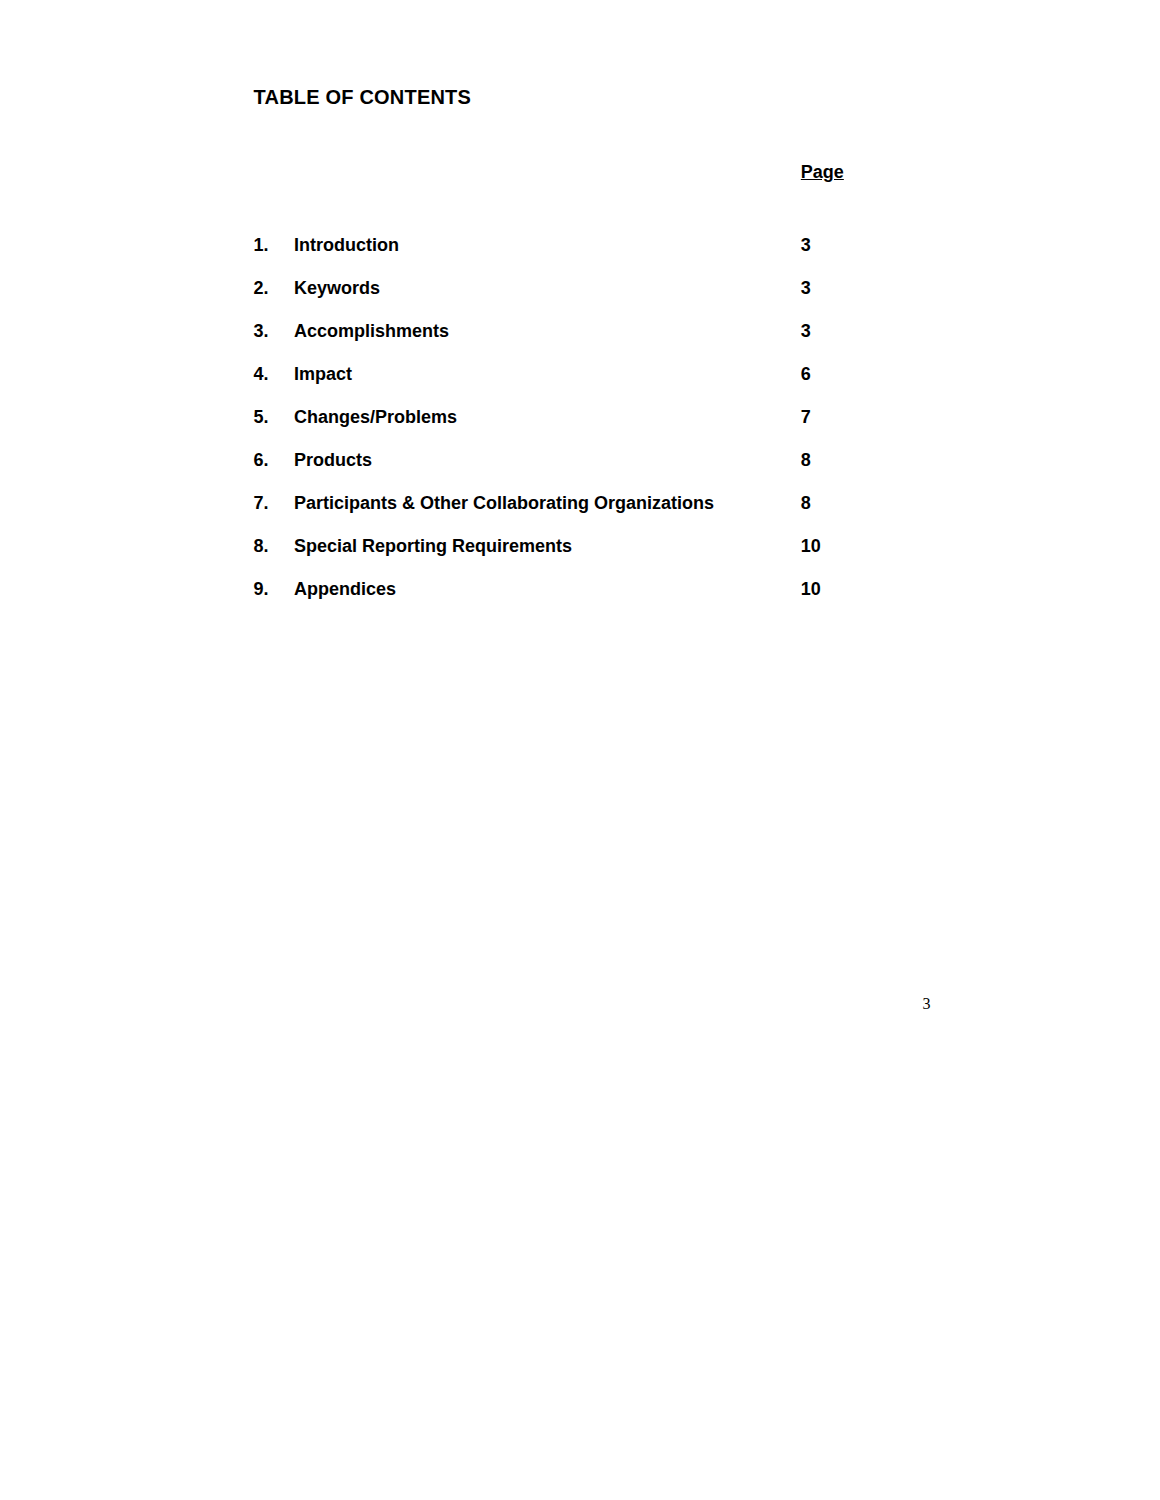TABLE OF CONTENTS
| | Page |
| --- | --- |
| 1. | Introduction | 3 |
| 2. | Keywords | 3 |
| 3. | Accomplishments | 3 |
| 4. | Impact | 6 |
| 5. | Changes/Problems | 7 |
| 6. | Products | 8 |
| 7. | Participants & Other Collaborating Organizations | 8 |
| 8. | Special Reporting Requirements | 10 |
| 9. | Appendices | 10 |
3